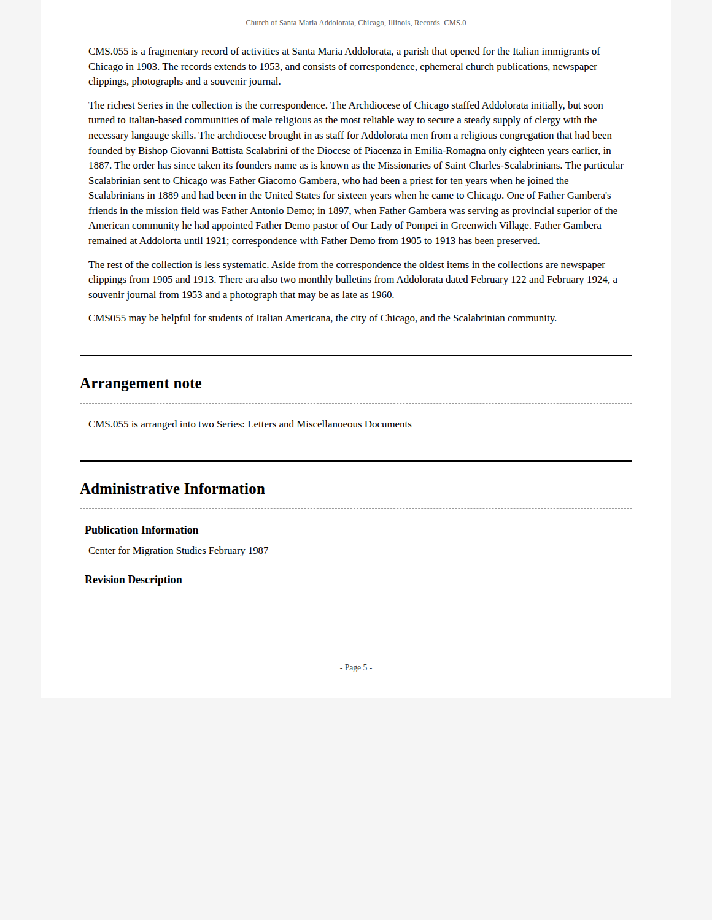Church of Santa Maria Addolorata, Chicago, Illinois, Records CMS.0
CMS.055 is a fragmentary record of activities at Santa Maria Addolorata, a parish that opened for the Italian immigrants of Chicago in 1903. The records extends to 1953, and consists of correspondence, ephemeral church publications, newspaper clippings, photographs and a souvenir journal.
The richest Series in the collection is the correspondence. The Archdiocese of Chicago staffed Addolorata initially, but soon turned to Italian-based communities of male religious as the most reliable way to secure a steady supply of clergy with the necessary langauge skills. The archdiocese brought in as staff for Addolorata men from a religious congregation that had been founded by Bishop Giovanni Battista Scalabrini of the Diocese of Piacenza in Emilia-Romagna only eighteen years earlier, in 1887. The order has since taken its founders name as is known as the Missionaries of Saint Charles-Scalabrinians. The particular Scalabrinian sent to Chicago was Father Giacomo Gambera, who had been a priest for ten years when he joined the Scalabrinians in 1889 and had been in the United States for sixteen years when he came to Chicago. One of Father Gambera's friends in the mission field was Father Antonio Demo; in 1897, when Father Gambera was serving as provincial superior of the American community he had appointed Father Demo pastor of Our Lady of Pompei in Greenwich Village. Father Gambera remained at Addolorta until 1921; correspondence with Father Demo from 1905 to 1913 has been preserved.
The rest of the collection is less systematic. Aside from the correspondence the oldest items in the collections are newspaper clippings from 1905 and 1913. There ara also two monthly bulletins from Addolorata dated February 122 and February 1924, a souvenir journal from 1953 and a photograph that may be as late as 1960.
CMS055 may be helpful for students of Italian Americana, the city of Chicago, and the Scalabrinian community.
Arrangement note
CMS.055 is arranged into two Series: Letters and Miscellanoeous Documents
Administrative Information
Publication Information
Center for Migration Studies February 1987
Revision Description
- Page 5 -